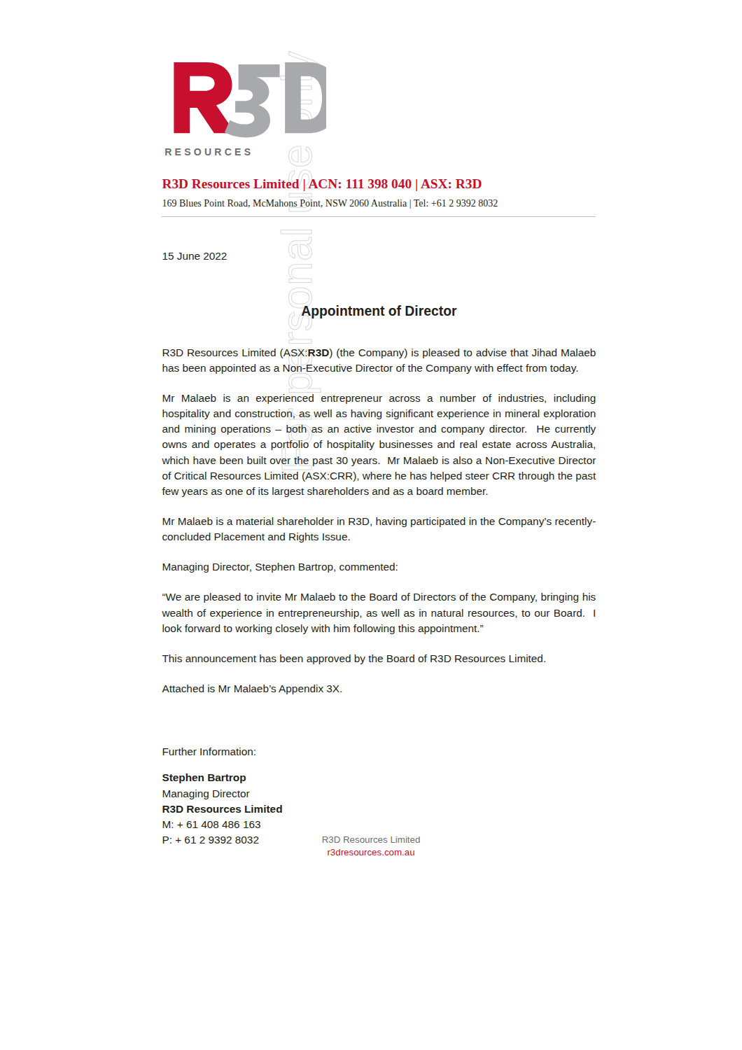For personal use only
R3D logo
RESOURCES
R3D Resources Limited | ACN: 111 398 040 | ASX: R3D
169 Blues Point Road, McMahons Point, NSW 2060 Australia | Tel: +61 2 9392 8032
15 June 2022
Appointment of Director
R3D Resources Limited (ASX:R3D) (the Company) is pleased to advise that Jihad Malaeb has been appointed as a Non-Executive Director of the Company with effect from today.
Mr Malaeb is an experienced entrepreneur across a number of industries, including hospitality and construction, as well as having significant experience in mineral exploration and mining operations – both as an active investor and company director. He currently owns and operates a portfolio of hospitality businesses and real estate across Australia, which have been built over the past 30 years. Mr Malaeb is also a Non-Executive Director of Critical Resources Limited (ASX:CRR), where he has helped steer CRR through the past few years as one of its largest shareholders and as a board member.
Mr Malaeb is a material shareholder in R3D, having participated in the Company’s recently-concluded Placement and Rights Issue.
Managing Director, Stephen Bartrop, commented:
“We are pleased to invite Mr Malaeb to the Board of Directors of the Company, bringing his wealth of experience in entrepreneurship, as well as in natural resources, to our Board. I look forward to working closely with him following this appointment.”
This announcement has been approved by the Board of R3D Resources Limited.
Attached is Mr Malaeb’s Appendix 3X.
Further Information:
Stephen Bartrop
Managing Director
R3D Resources Limited
M: + 61 408 486 163
P: + 61 2 9392 8032
R3D Resources Limited
r3dresources.com.au